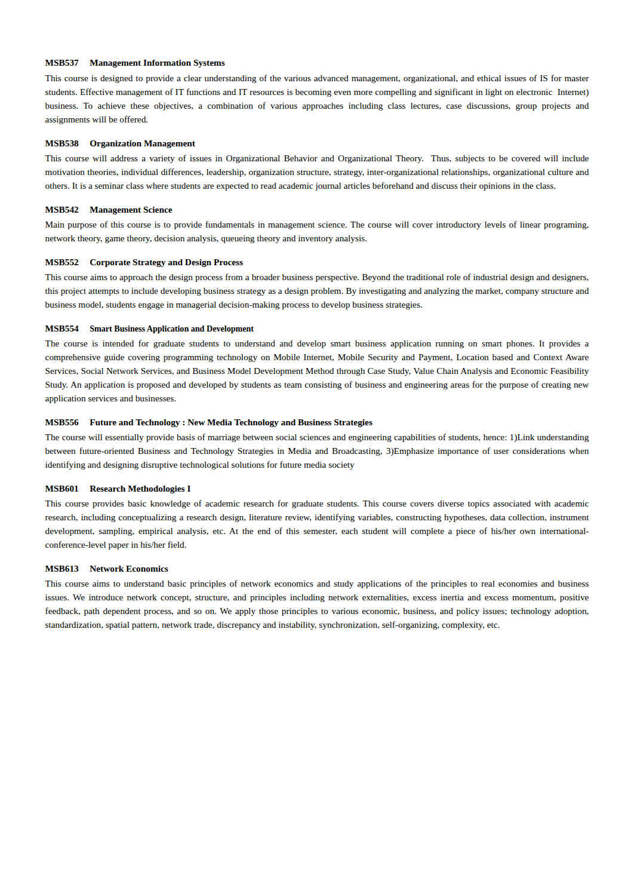MSB537 Management Information Systems
This course is designed to provide a clear understanding of the various advanced management, organizational, and ethical issues of IS for master students. Effective management of IT functions and IT resources is becoming even more compelling and significant in light on electronic Internet) business. To achieve these objectives, a combination of various approaches including class lectures, case discussions, group projects and assignments will be offered.
MSB538 Organization Management
This course will address a variety of issues in Organizational Behavior and Organizational Theory. Thus, subjects to be covered will include motivation theories, individual differences, leadership, organization structure, strategy, inter-organizational relationships, organizational culture and others. It is a seminar class where students are expected to read academic journal articles beforehand and discuss their opinions in the class.
MSB542 Management Science
Main purpose of this course is to provide fundamentals in management science. The course will cover introductory levels of linear programing, network theory, game theory, decision analysis, queueing theory and inventory analysis.
MSB552 Corporate Strategy and Design Process
This course aims to approach the design process from a broader business perspective. Beyond the traditional role of industrial design and designers, this project attempts to include developing business strategy as a design problem. By investigating and analyzing the market, company structure and business model, students engage in managerial decision-making process to develop business strategies.
MSB554 Smart Business Application and Development
The course is intended for graduate students to understand and develop smart business application running on smart phones. It provides a comprehensive guide covering programming technology on Mobile Internet, Mobile Security and Payment, Location based and Context Aware Services, Social Network Services, and Business Model Development Method through Case Study, Value Chain Analysis and Economic Feasibility Study. An application is proposed and developed by students as team consisting of business and engineering areas for the purpose of creating new application services and businesses.
MSB556 Future and Technology : New Media Technology and Business Strategies
The course will essentially provide basis of marriage between social sciences and engineering capabilities of students, hence: 1)Link understanding between future-oriented Business and Technology Strategies in Media and Broadcasting, 3)Emphasize importance of user considerations when identifying and designing disruptive technological solutions for future media society
MSB601 Research Methodologies I
This course provides basic knowledge of academic research for graduate students. This course covers diverse topics associated with academic research, including conceptualizing a research design, literature review, identifying variables, constructing hypotheses, data collection, instrument development, sampling, empirical analysis, etc. At the end of this semester, each student will complete a piece of his/her own international-conference-level paper in his/her field.
MSB613 Network Economics
This course aims to understand basic principles of network economics and study applications of the principles to real economies and business issues. We introduce network concept, structure, and principles including network externalities, excess inertia and excess momentum, positive feedback, path dependent process, and so on. We apply those principles to various economic, business, and policy issues; technology adoption, standardization, spatial pattern, network trade, discrepancy and instability, synchronization, self-organizing, complexity, etc.